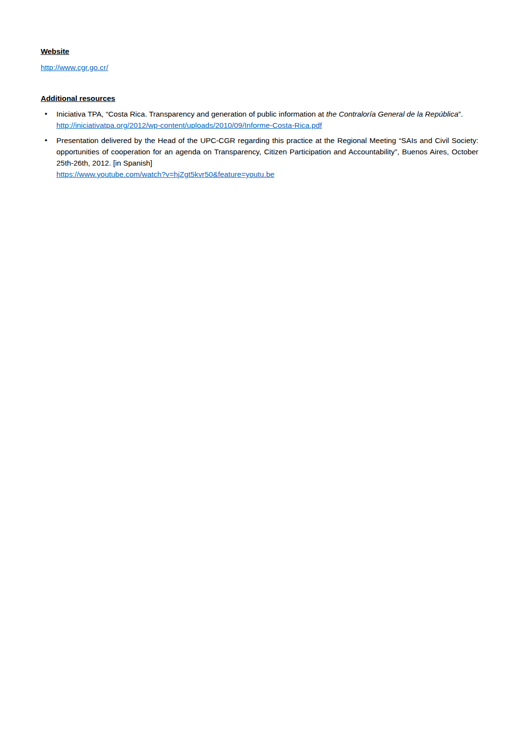Website
http://www.cgr.go.cr/
Additional resources
Iniciativa TPA, “Costa Rica. Transparency and generation of public information at the Contraloría General de la República”. http://iniciativatpa.org/2012/wp-content/uploads/2010/09/Informe-Costa-Rica.pdf
Presentation delivered by the Head of the UPC-CGR regarding this practice at the Regional Meeting “SAIs and Civil Society: opportunities of cooperation for an agenda on Transparency, Citizen Participation and Accountability”, Buenos Aires, October 25th-26th, 2012. [in Spanish] https://www.youtube.com/watch?v=hjZgt5kvr50&feature=youtu.be